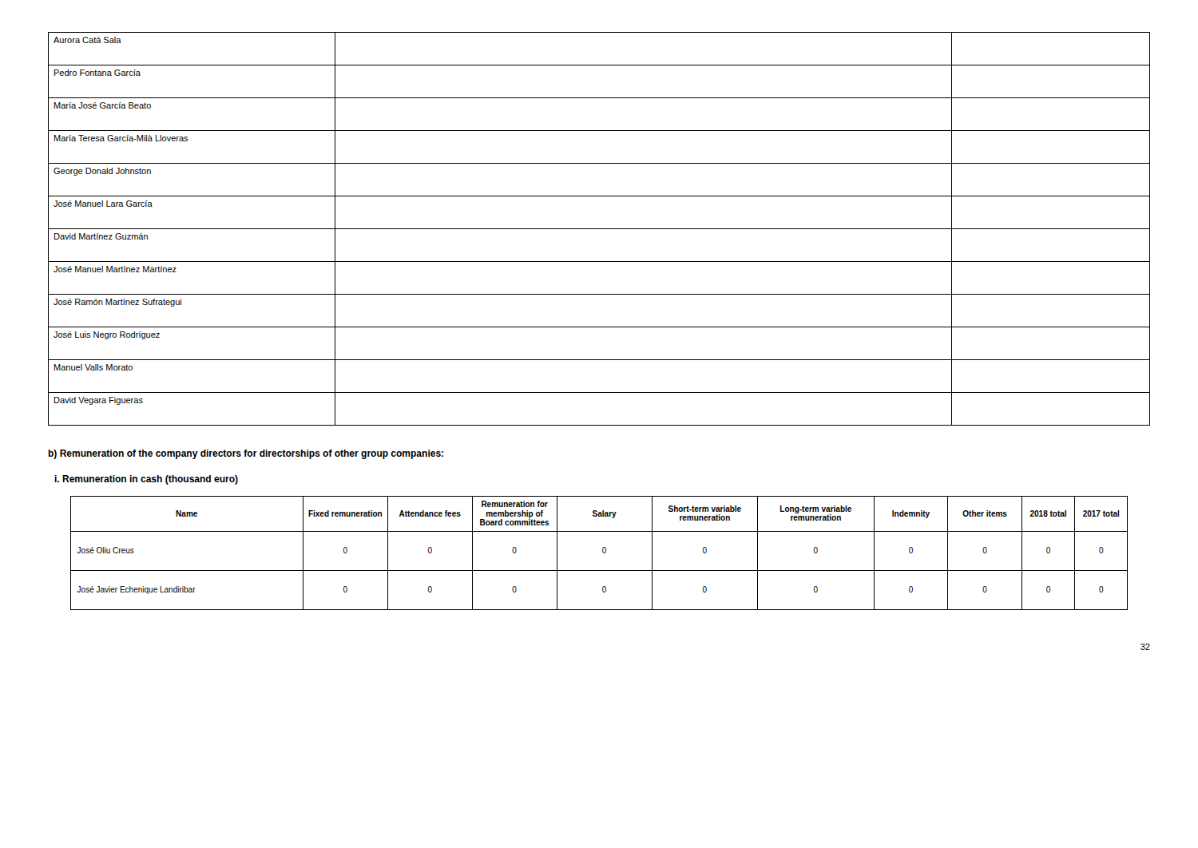| Aurora Catá Sala | | |
| Pedro Fontana García | | |
| María José García Beato | | |
| María Teresa García-Milà Lloveras | | |
| George Donald Johnston | | |
| José Manuel Lara García | | |
| David Martínez Guzmán | | |
| José Manuel Martínez Martínez | | |
| José Ramón Martínez Sufrategui | | |
| José Luis Negro Rodríguez | | |
| Manuel Valls Morato | | |
| David Vegara Figueras | | |
b) Remuneration of the company directors for directorships of other group companies:
Remuneration in cash (thousand euro)
| Name | Fixed remuneration | Attendance fees | Remuneration for membership of Board committees | Salary | Short-term variable remuneration | Long-term variable remuneration | Indemnity | Other items | 2018 total | 2017 total |
| --- | --- | --- | --- | --- | --- | --- | --- | --- | --- | --- |
| José Oliu Creus | 0 | 0 | 0 | 0 | 0 | 0 | 0 | 0 | 0 | 0 |
| José Javier Echenique Landiribar | 0 | 0 | 0 | 0 | 0 | 0 | 0 | 0 | 0 | 0 |
32